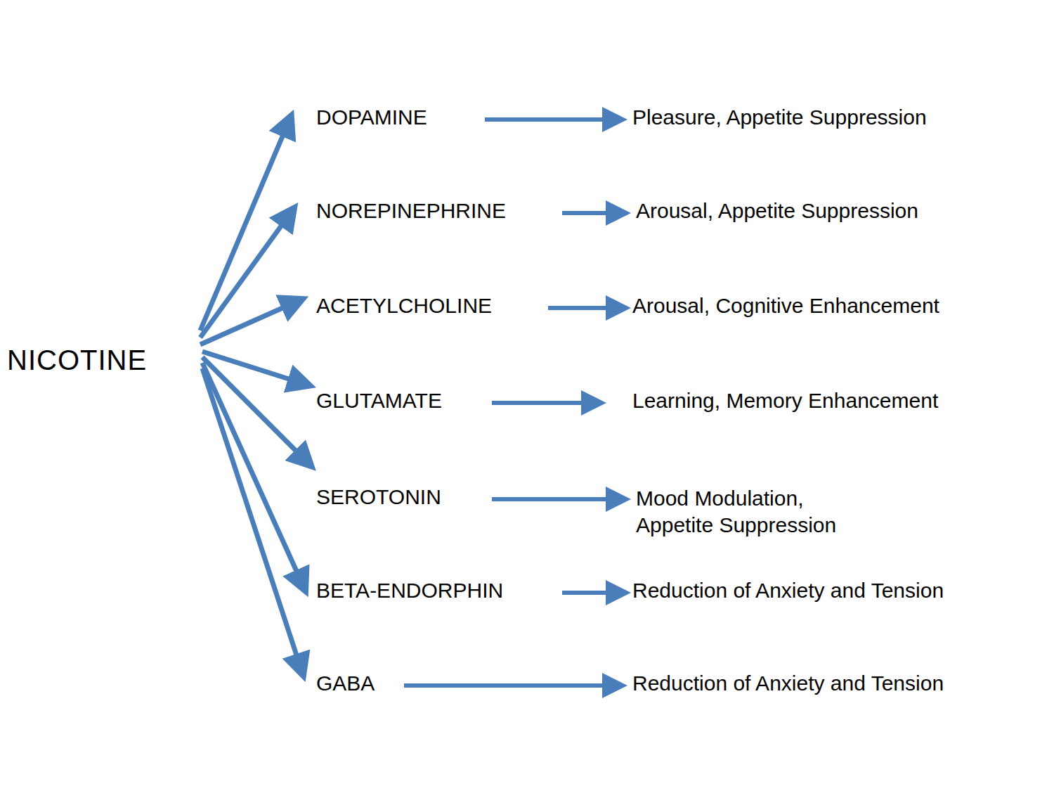NICOTINE
DOPAMINE
Pleasure, Appetite Suppression
NOREPINEPHRINE
Arousal, Appetite Suppression
ACETYLCHOLINE
Arousal, Cognitive Enhancement
GLUTAMATE
Learning, Memory Enhancement
SEROTONIN
Mood Modulation,
Appetite Suppression
BETA-ENDORPHIN
Reduction of Anxiety and Tension
GABA
Reduction of Anxiety and Tension